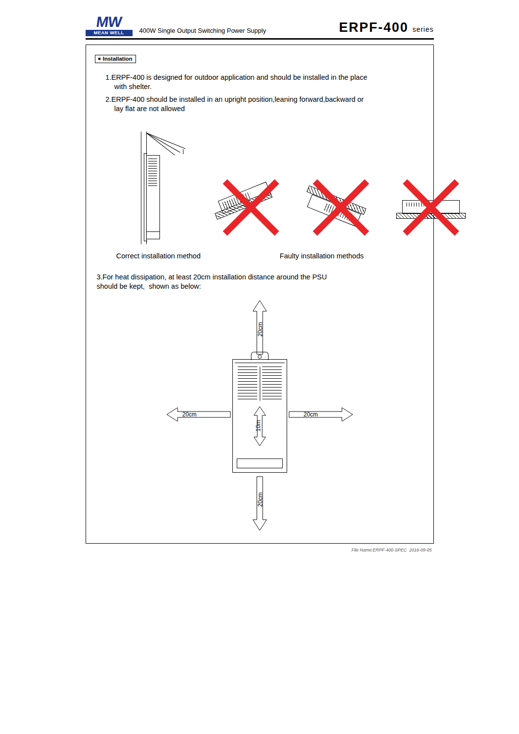MW
MEAN WELL
400W Single Output Switching Power Supply
ERPF-400 series
Installation
1. ERPF-400 is designed for outdoor application and should be installed in the place with shelter.
2. ERPF-400 should be installed in an upright position,leaning forward,backward or lay flat are not allowed
Correct installation method
Faulty installation methods
3.For heat dissipation, at least 20cm installation distance around the PSU
should be kept, shown as below:
20cm
10m
20cm
20cm
20cm
File Name:ERPF-400-SPEC 2016-09-05